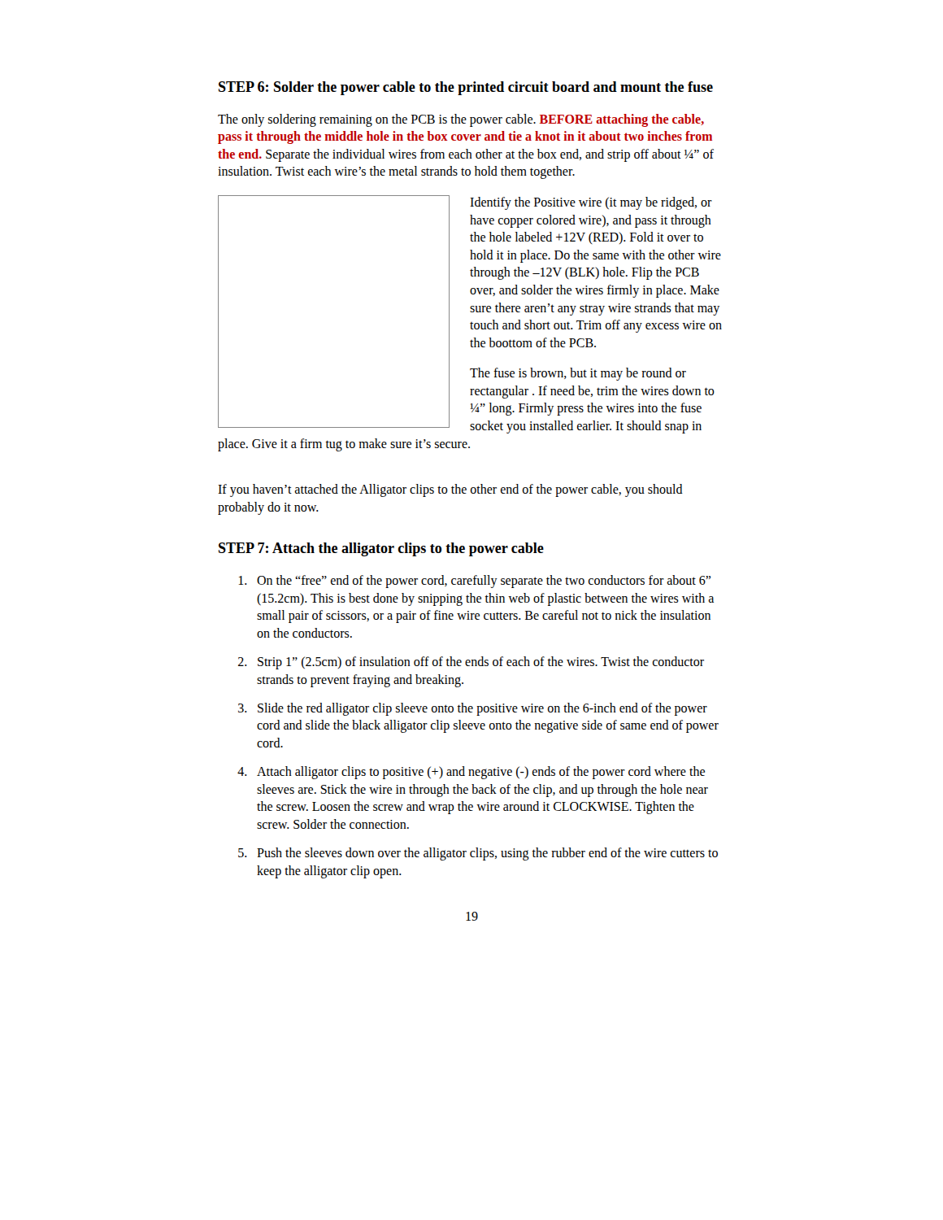STEP 6: Solder the power cable to the printed circuit board and mount the fuse
The only soldering remaining on the PCB is the power cable. BEFORE attaching the cable, pass it through the middle hole in the box cover and tie a knot in it about two inches from the end. Separate the individual wires from each other at the box end, and strip off about ¼” of insulation. Twist each wire’s the metal strands to hold them together.
Identify the Positive wire (it may be ridged, or have copper colored wire), and pass it through the hole labeled +12V (RED). Fold it over to hold it in place. Do the same with the other wire through the –12V (BLK) hole. Flip the PCB over, and solder the wires firmly in place. Make sure there aren’t any stray wire strands that may touch and short out. Trim off any excess wire on the boottom of the PCB.
The fuse is brown, but it may be round or rectangular . If need be, trim the wires down to ¼” long. Firmly press the wires into the fuse socket you installed earlier. It should snap in place. Give it a firm tug to make sure it’s secure.
If you haven’t attached the Alligator clips to the other end of the power cable, you should probably do it now.
STEP 7: Attach the alligator clips to the power cable
On the “free” end of the power cord, carefully separate the two conductors for about 6” (15.2cm). This is best done by snipping the thin web of plastic between the wires with a small pair of scissors, or a pair of fine wire cutters. Be careful not to nick the insulation on the conductors.
Strip 1” (2.5cm) of insulation off of the ends of each of the wires. Twist the conductor strands to prevent fraying and breaking.
Slide the red alligator clip sleeve onto the positive wire on the 6-inch end of the power cord and slide the black alligator clip sleeve onto the negative side of same end of power cord.
Attach alligator clips to positive (+) and negative (-) ends of the power cord where the sleeves are. Stick the wire in through the back of the clip, and up through the hole near the screw. Loosen the screw and wrap the wire around it CLOCKWISE. Tighten the screw. Solder the connection.
Push the sleeves down over the alligator clips, using the rubber end of the wire cutters to keep the alligator clip open.
19